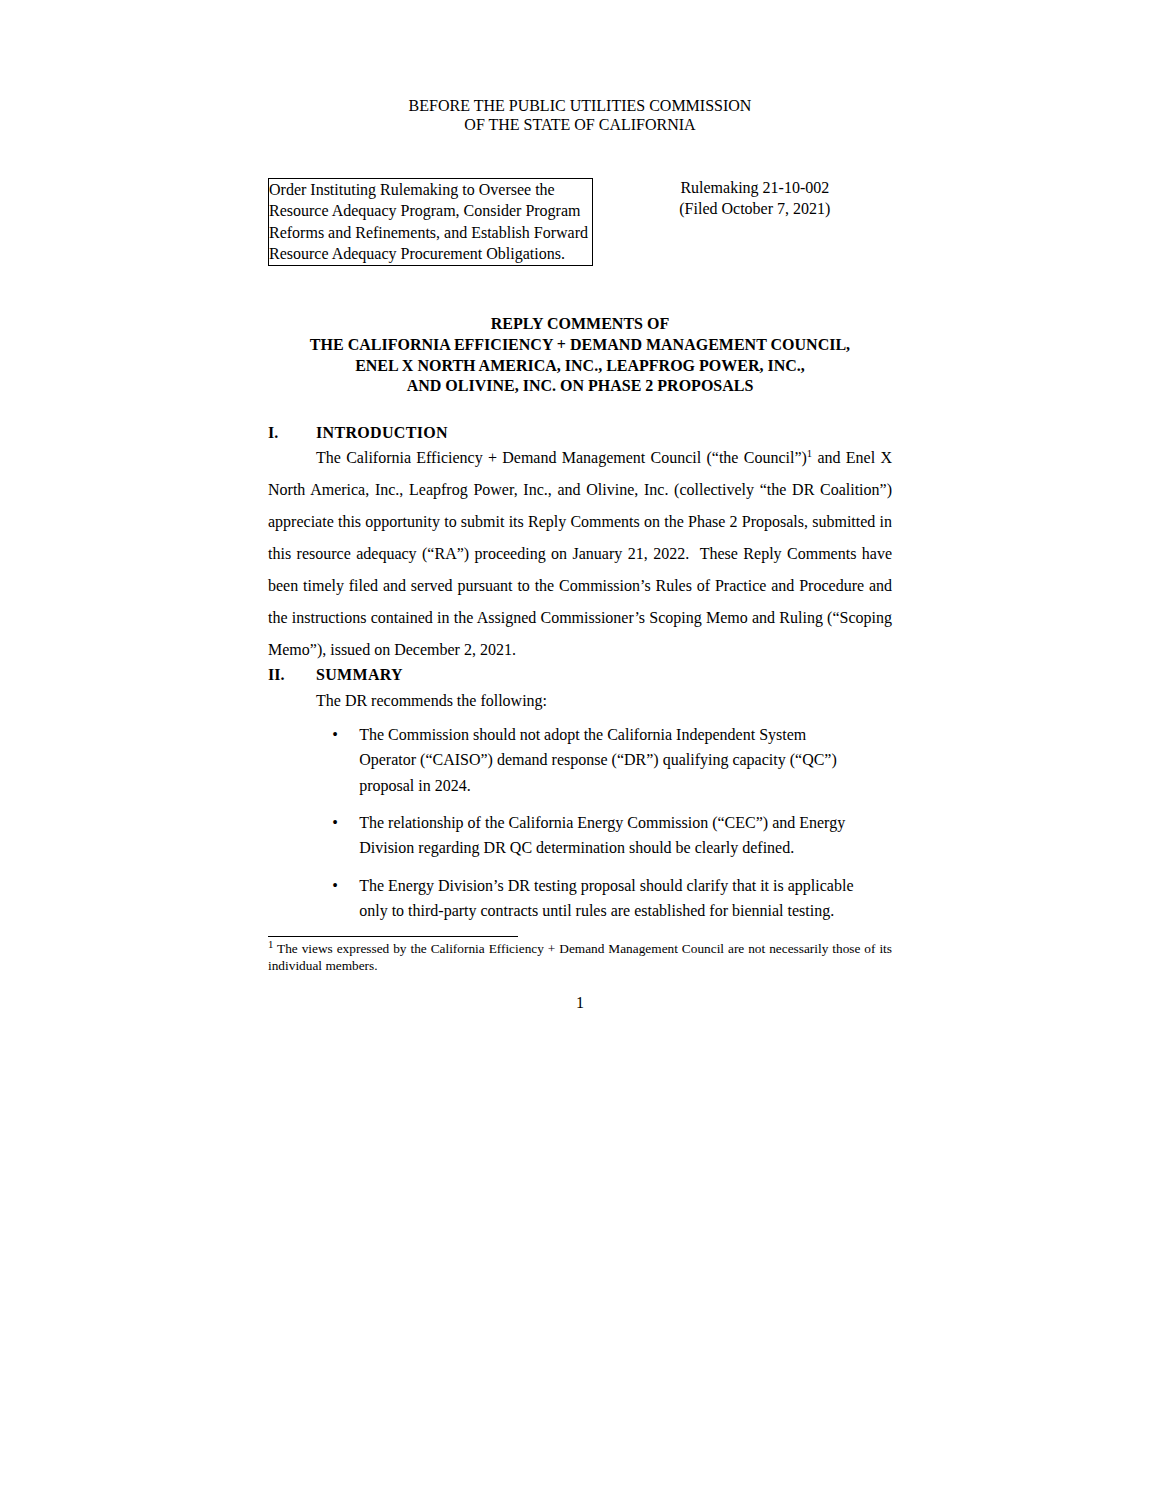BEFORE THE PUBLIC UTILITIES COMMISSION
OF THE STATE OF CALIFORNIA
| Order Instituting Rulemaking to Oversee the Resource Adequacy Program, Consider Program Reforms and Refinements, and Establish Forward Resource Adequacy Procurement Obligations. | | Rulemaking 21-10-002 (Filed October 7, 2021) |
REPLY COMMENTS OF
THE CALIFORNIA EFFICIENCY + DEMAND MANAGEMENT COUNCIL,
ENEL X NORTH AMERICA, INC., LEAPFROG POWER, INC.,
AND OLIVINE, INC. ON PHASE 2 PROPOSALS
I. INTRODUCTION
The California Efficiency + Demand Management Council (“the Council”)1 and Enel X North America, Inc., Leapfrog Power, Inc., and Olivine, Inc. (collectively “the DR Coalition”) appreciate this opportunity to submit its Reply Comments on the Phase 2 Proposals, submitted in this resource adequacy (“RA”) proceeding on January 21, 2022. These Reply Comments have been timely filed and served pursuant to the Commission’s Rules of Practice and Procedure and the instructions contained in the Assigned Commissioner’s Scoping Memo and Ruling (“Scoping Memo”), issued on December 2, 2021.
II. SUMMARY
The DR recommends the following:
The Commission should not adopt the California Independent System Operator (“CAISO”) demand response (“DR”) qualifying capacity (“QC”) proposal in 2024.
The relationship of the California Energy Commission (“CEC”) and Energy Division regarding DR QC determination should be clearly defined.
The Energy Division’s DR testing proposal should clarify that it is applicable only to third-party contracts until rules are established for biennial testing.
1 The views expressed by the California Efficiency + Demand Management Council are not necessarily those of its individual members.
1